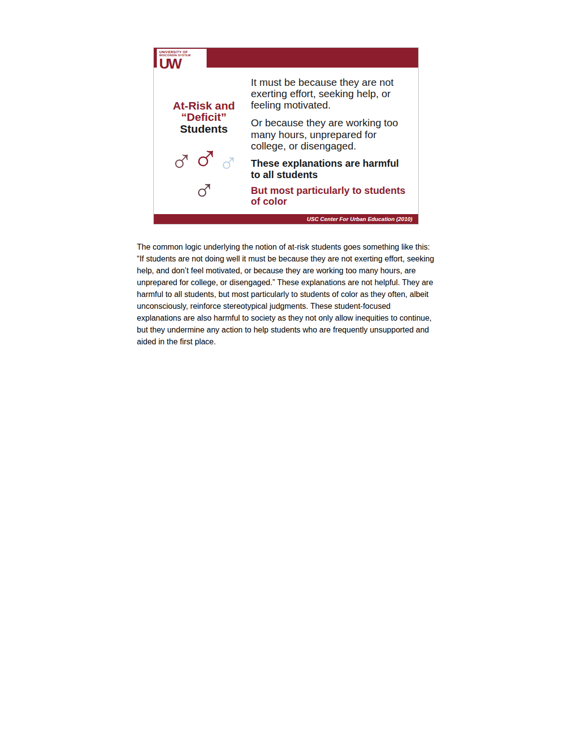University of Wisconsin System UW
At-Risk and
“Deficit”
Students
♂♂♂♂
It must be because they are not exerting effort, seeking help, or feeling motivated.
Or because they are working too many hours, unprepared for college, or disengaged.
These explanations are harmful to all students
But most particularly to students of color
USC Center For Urban Education (2010)
The common logic underlying the notion of at-risk students goes something like this: “If students are not doing well it must be because they are not exerting effort, seeking help, and don’t feel motivated, or because they are working too many hours, are unprepared for college, or disengaged.” These explanations are not helpful. They are harmful to all students, but most particularly to students of color as they often, albeit unconsciously, reinforce stereotypical judgments. These student-focused explanations are also harmful to society as they not only allow inequities to continue, but they undermine any action to help students who are frequently unsupported and aided in the first place.